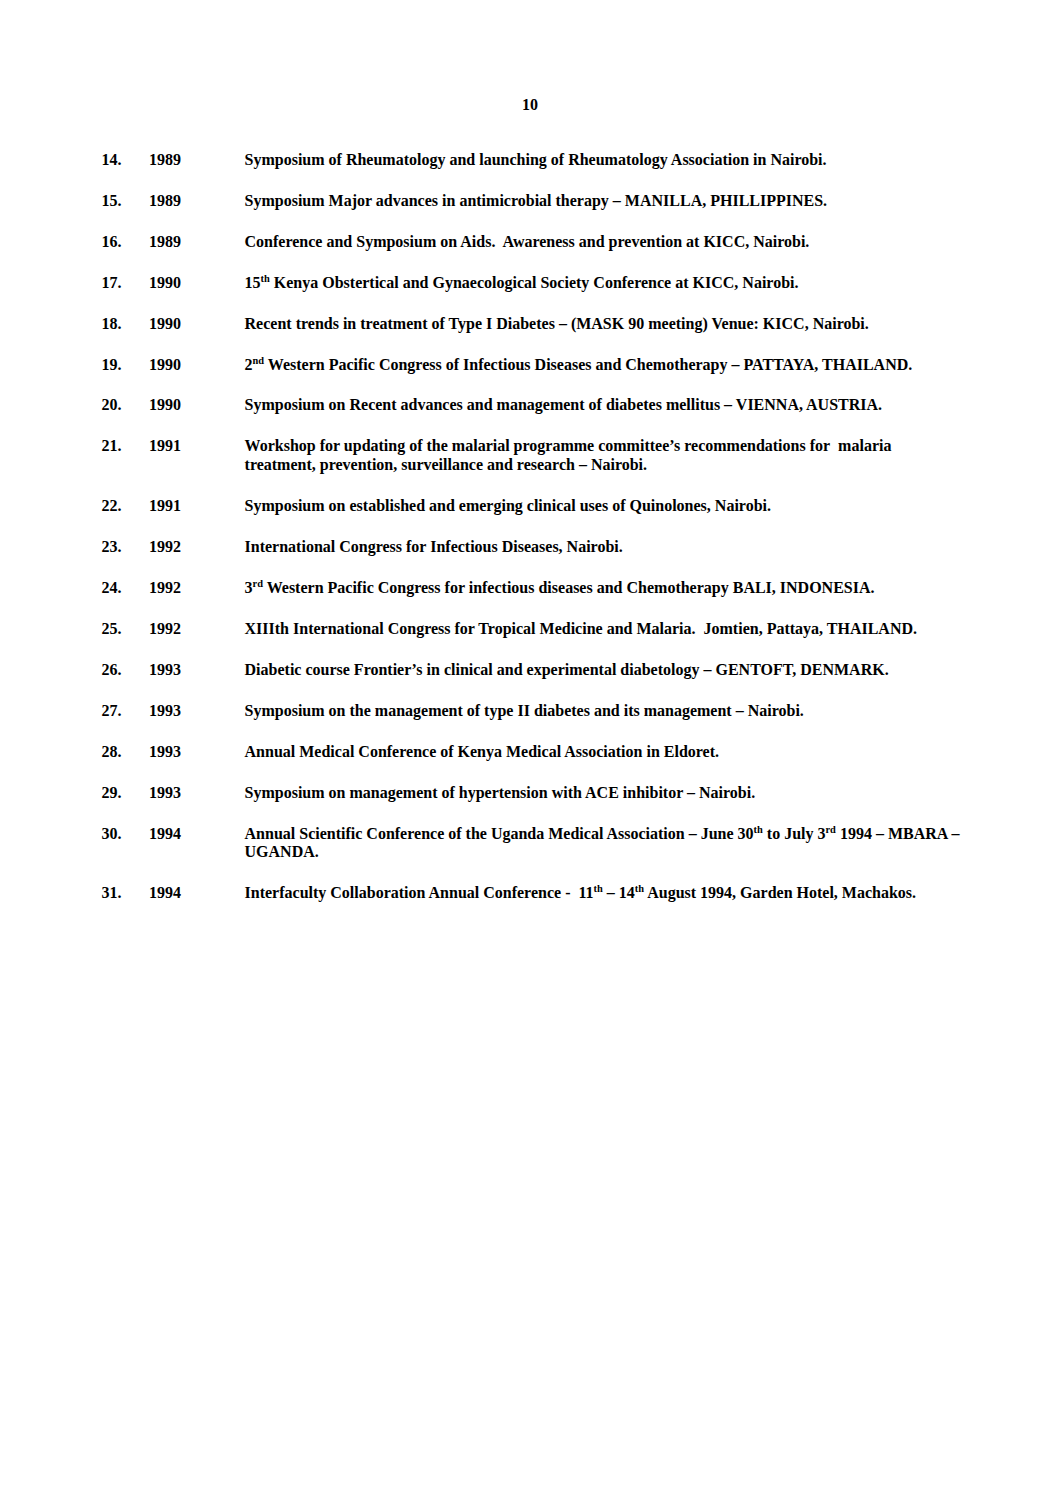10
| 14. | 1989 | Symposium of Rheumatology and launching of Rheumatology Association in Nairobi. |
| 15. | 1989 | Symposium Major advances in antimicrobial therapy – MANILLA, PHILLIPPINES. |
| 16. | 1989 | Conference and Symposium on Aids. Awareness and prevention at KICC, Nairobi. |
| 17. | 1990 | 15 th Kenya Obstertical and Gynaecological Society Conference at KICC, Nairobi. |
| 18. | 1990 | Recent trends in treatment of Type I Diabetes – (MASK 90 meeting) Venue: KICC, Nairobi. |
| 19. | 1990 | 2 nd Western Pacific Congress of Infectious Diseases and Chemotherapy – PATTAYA, THAILAND. |
| 20. | 1990 | Symposium on Recent advances and management of diabetes mellitus – VIENNA, AUSTRIA. |
| 21. | 1991 | Workshop for updating of the malarial programme committee’s recommendations for malaria treatment, prevention, surveillance and research – Nairobi. |
| 22. | 1991 | Symposium on established and emerging clinical uses of Quinolones, Nairobi. |
| 23. | 1992 | International Congress for Infectious Diseases, Nairobi. |
| 24. | 1992 | 3 rd Western Pacific Congress for infectious diseases and Chemotherapy BALI, INDONESIA. |
| 25. | 1992 | XIIIth International Congress for Tropical Medicine and Malaria. Jomtien, Pattaya, THAILAND. |
| 26. | 1993 | Diabetic course Frontier’s in clinical and experimental diabetology – GENTOFT, DENMARK. |
| 27. | 1993 | Symposium on the management of type II diabetes and its management – Nairobi. |
| 28. | 1993 | Annual Medical Conference of Kenya Medical Association in Eldoret. |
| 29. | 1993 | Symposium on management of hypertension with ACE inhibitor – Nairobi. |
| 30. | 1994 | Annual Scientific Conference of the Uganda Medical Association – June 30 th to July 3 rd 1994 – MBARA – UGANDA. |
| 31. | 1994 | Interfaculty Collaboration Annual Conference - 11 th – 14 th August 1994, Garden Hotel, Machakos. |